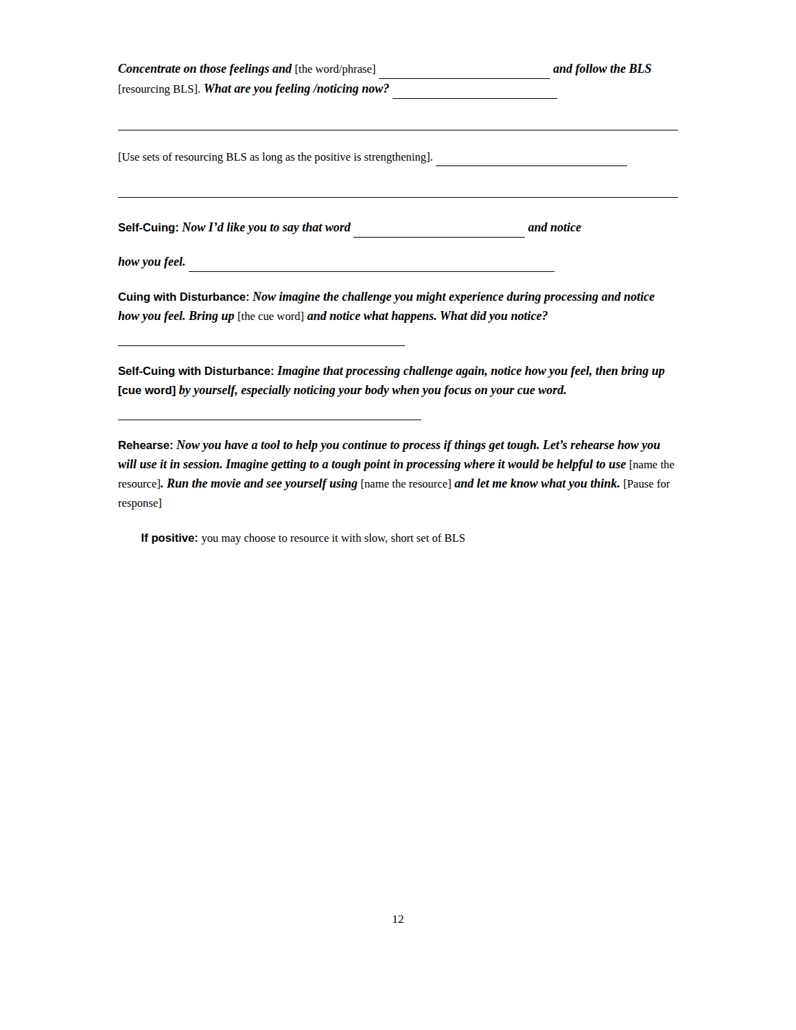Concentrate on those feelings and [the word/phrase] and follow the BLS [resourcing BLS]. What are you feeling /noticing now?
[Use sets of resourcing BLS as long as the positive is strengthening].
Self-Cuing: Now I’d like you to say that word and notice
how you feel.
Cuing with Disturbance: Now imagine the challenge you might experience during processing and notice how you feel. Bring up [the cue word] and notice what happens. What did you notice?
Self-Cuing with Disturbance: Imagine that processing challenge again, notice how you feel, then bring up [cue word] by yourself, especially noticing your body when you focus on your cue word.
Rehearse: Now you have a tool to help you continue to process if things get tough. Let’s rehearse how you will use it in session. Imagine getting to a tough point in processing where it would be helpful to use [name the resource]. Run the movie and see yourself using [name the resource] and let me know what you think. [Pause for response]
If positive: you may choose to resource it with slow, short set of BLS
12